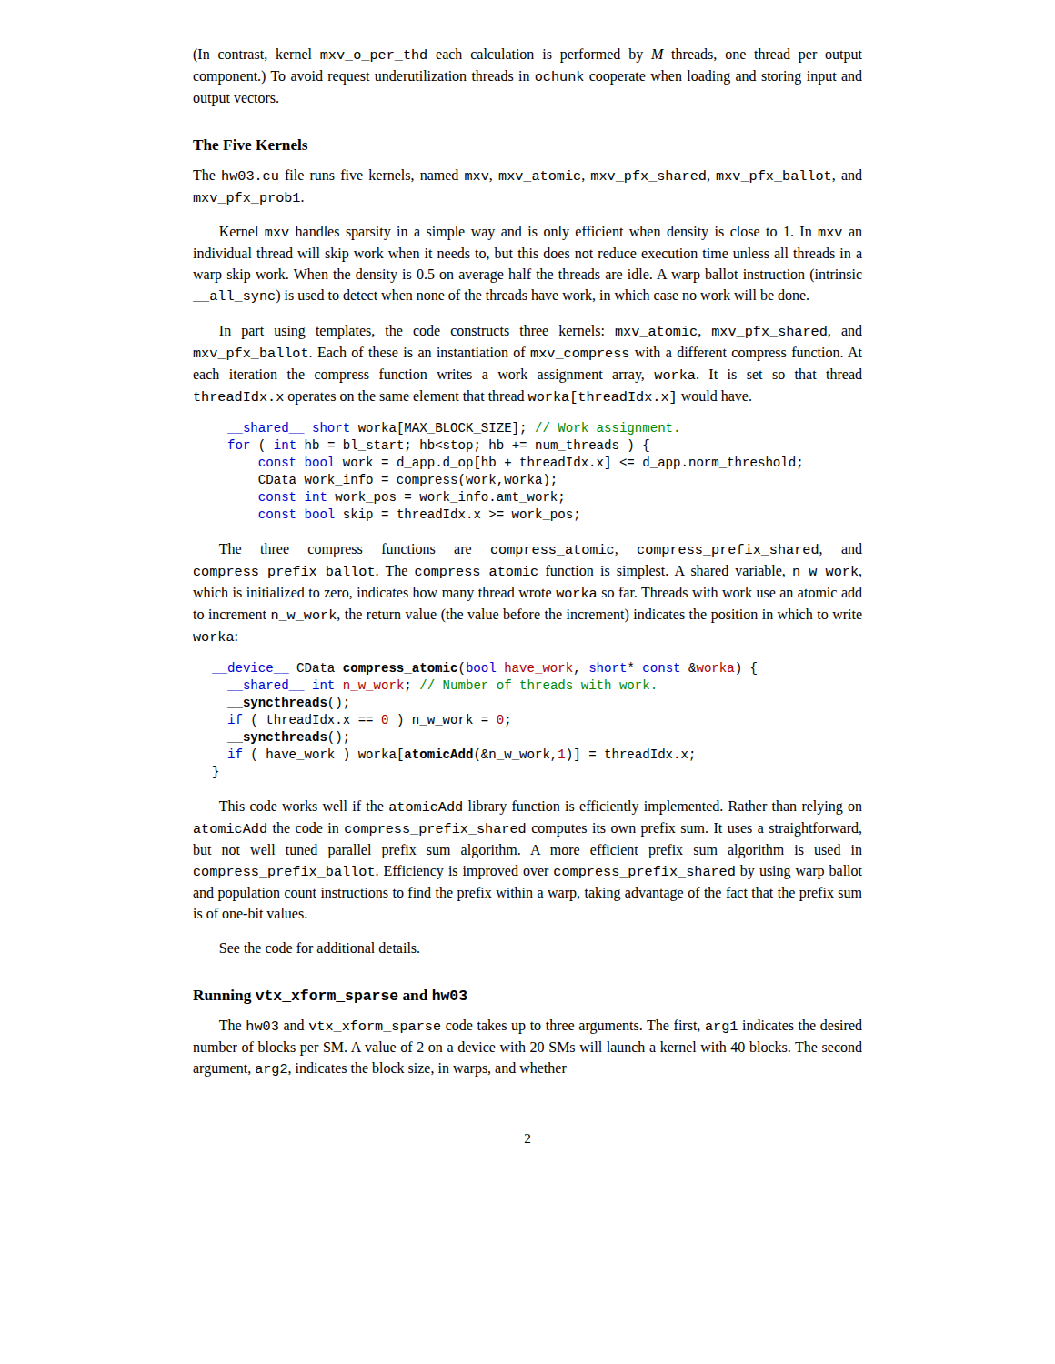(In contrast, kernel mxv_o_per_thd each calculation is performed by M threads, one thread per output component.) To avoid request underutilization threads in ochunk cooperate when loading and storing input and output vectors.
The Five Kernels
The hw03.cu file runs five kernels, named mxv, mxv_atomic, mxv_pfx_shared, mxv_pfx_ballot, and mxv_pfx_prob1.
Kernel mxv handles sparsity in a simple way and is only efficient when density is close to 1. In mxv an individual thread will skip work when it needs to, but this does not reduce execution time unless all threads in a warp skip work. When the density is 0.5 on average half the threads are idle. A warp ballot instruction (intrinsic __all_sync) is used to detect when none of the threads have work, in which case no work will be done.
In part using templates, the code constructs three kernels: mxv_atomic, mxv_pfx_shared, and mxv_pfx_ballot. Each of these is an instantiation of mxv_compress with a different compress function. At each iteration the compress function writes a work assignment array, worka. It is set so that thread threadIdx.x operates on the same element that thread worka[threadIdx.x] would have.
  __shared__ short worka[MAX_BLOCK_SIZE]; // Work assignment.
  for ( int hb = bl_start; hb<stop; hb += num_threads ) {
      const bool work = d_app.d_op[hb + threadIdx.x] <= d_app.norm_threshold;
      CData work_info = compress(work,worka);
      const int work_pos = work_info.amt_work;
      const bool skip = threadIdx.x >= work_pos;
The three compress functions are compress_atomic, compress_prefix_shared, and compress_prefix_ballot. The compress_atomic function is simplest. A shared variable, n_w_work, which is initialized to zero, indicates how many thread wrote worka so far. Threads with work use an atomic add to increment n_w_work, the return value (the value before the increment) indicates the position in which to write worka:
__device__ CData compress_atomic(bool have_work, short* const &worka) {
  __shared__ int n_w_work; // Number of threads with work.
  __syncthreads();
  if ( threadIdx.x == 0 ) n_w_work = 0;
  __syncthreads();
  if ( have_work ) worka[atomicAdd(&n_w_work,1)] = threadIdx.x;
}
This code works well if the atomicAdd library function is efficiently implemented. Rather than relying on atomicAdd the code in compress_prefix_shared computes its own prefix sum. It uses a straightforward, but not well tuned parallel prefix sum algorithm. A more efficient prefix sum algorithm is used in compress_prefix_ballot. Efficiency is improved over compress_prefix_shared by using warp ballot and population count instructions to find the prefix within a warp, taking advantage of the fact that the prefix sum is of one-bit values.
See the code for additional details.
Running vtx_xform_sparse and hw03
The hw03 and vtx_xform_sparse code takes up to three arguments. The first, arg1 indicates the desired number of blocks per SM. A value of 2 on a device with 20 SMs will launch a kernel with 40 blocks. The second argument, arg2, indicates the block size, in warps, and whether
2